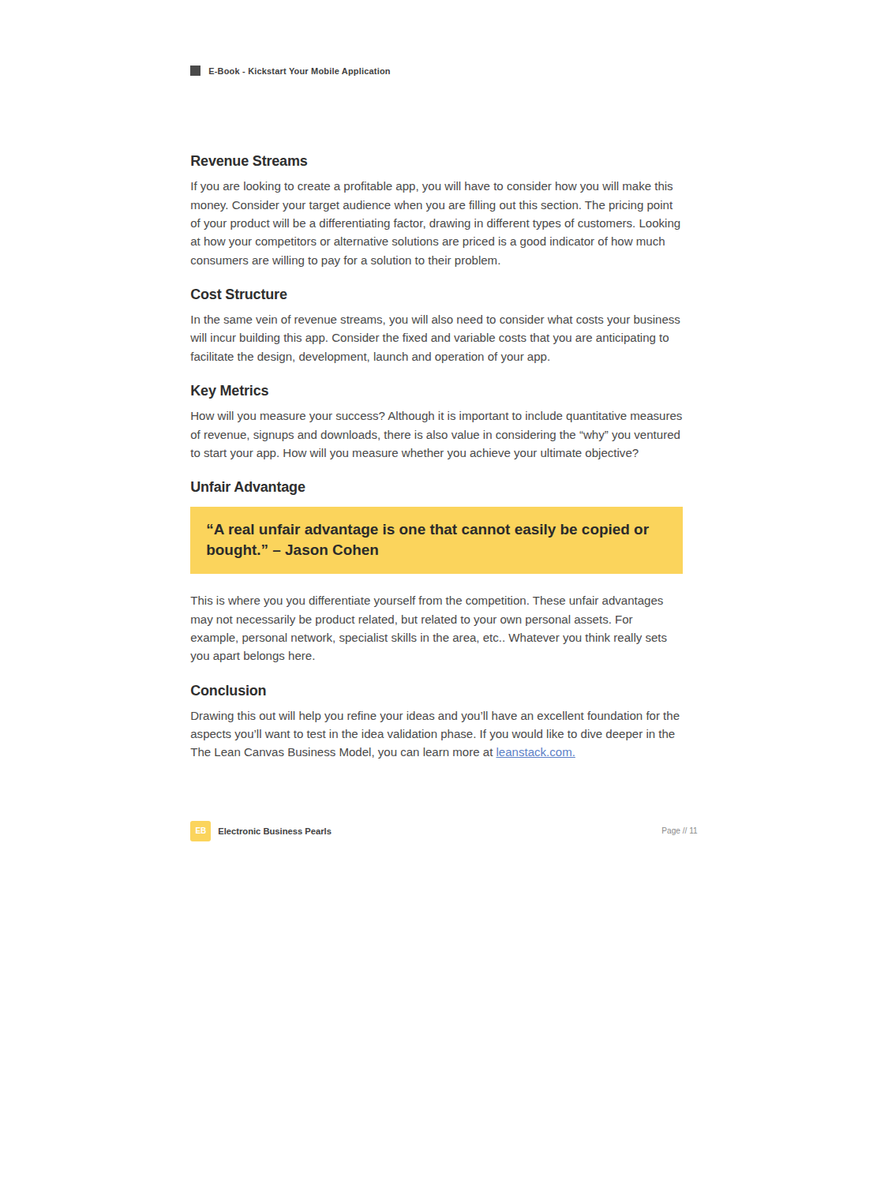E-Book - Kickstart Your Mobile Application
Revenue Streams
If you are looking to create a profitable app, you will have to consider how you will make this money. Consider your target audience when you are filling out this section. The pricing point of your product will be a differentiating factor, drawing in different types of customers. Looking at how your competitors or alternative solutions are priced is a good indicator of how much consumers are willing to pay for a solution to their problem.
Cost Structure
In the same vein of revenue streams, you will also need to consider what costs your business will incur building this app. Consider the fixed and variable costs that you are anticipating to facilitate the design, development, launch and operation of your app.
Key Metrics
How will you measure your success? Although it is important to include quantitative measures of revenue, signups and downloads, there is also value in considering the “why” you ventured to start your app. How will you measure whether you achieve your ultimate objective?
Unfair Advantage
“A real unfair advantage is one that cannot easily be copied or bought.” – Jason Cohen
This is where you you differentiate yourself from the competition. These unfair advantages may not necessarily be product related, but related to your own personal assets. For example, personal network, specialist skills in the area, etc.. Whatever you think really sets you apart belongs here.
Conclusion
Drawing this out will help you refine your ideas and you’ll have an excellent foundation for the aspects you’ll want to test in the idea validation phase. If you would like to dive deeper in the The Lean Canvas Business Model, you can learn more at leanstack.com.
Electronic Business Pearls
Page // 11